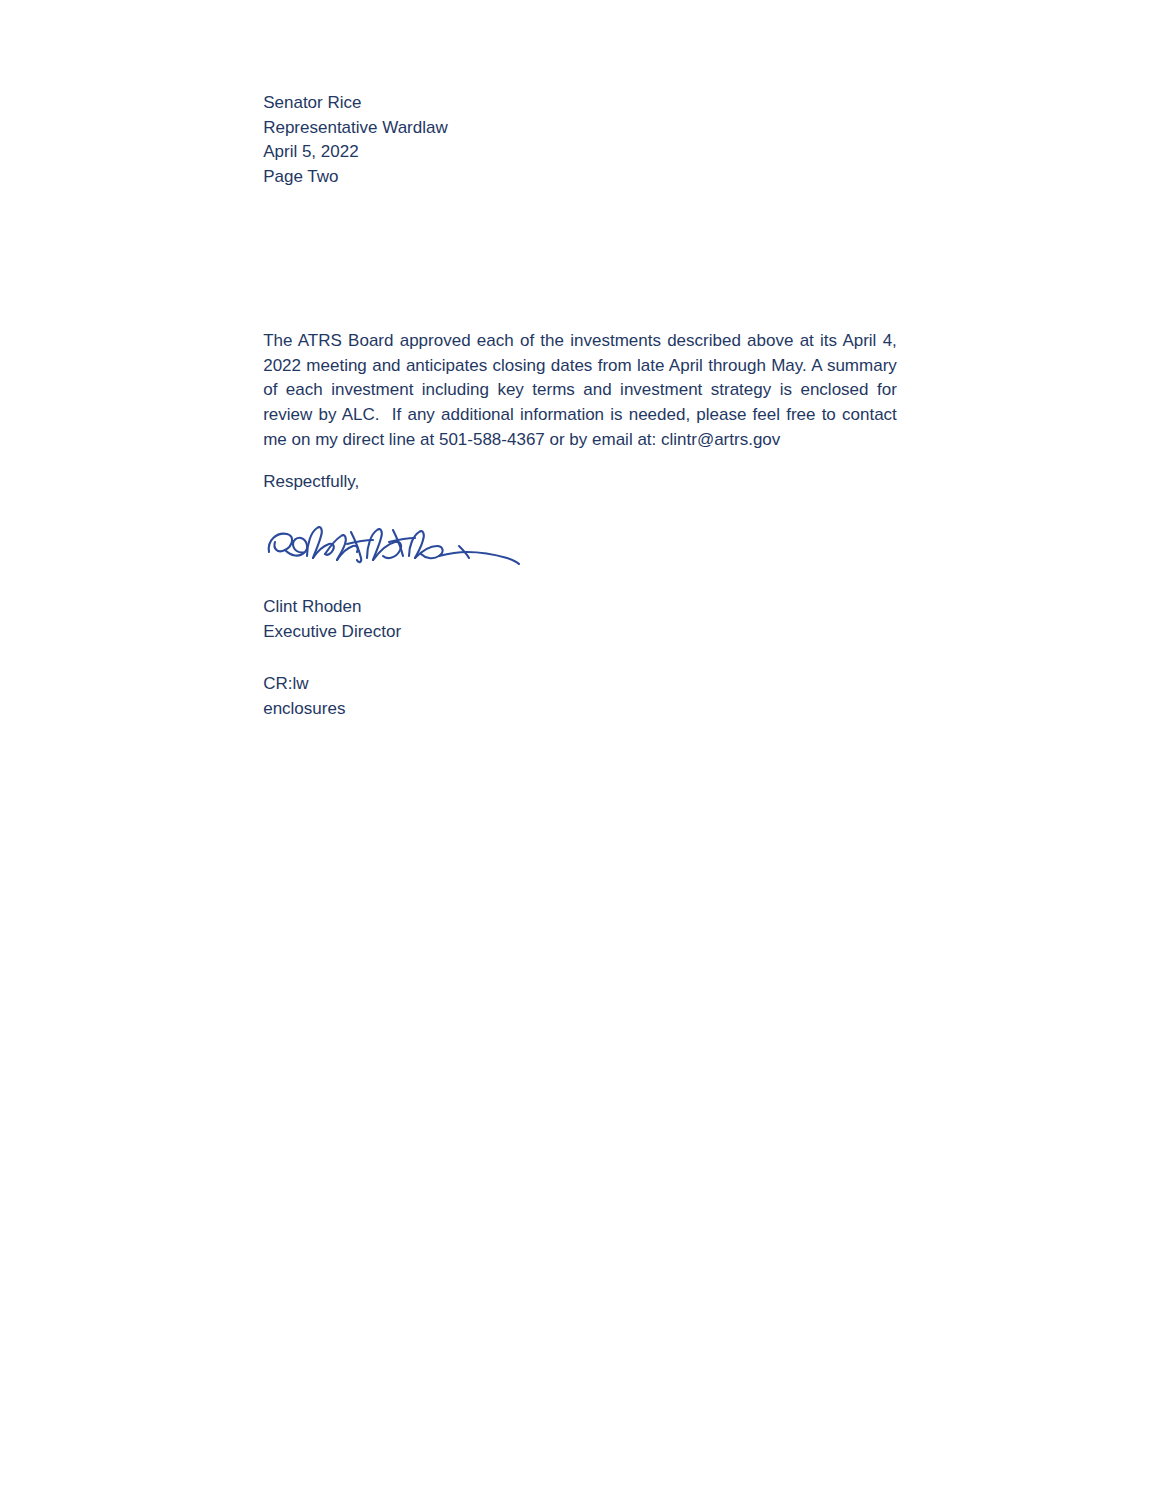Senator Rice
Representative Wardlaw
April 5, 2022
Page Two
The ATRS Board approved each of the investments described above at its April 4, 2022 meeting and anticipates closing dates from late April through May. A summary of each investment including key terms and investment strategy is enclosed for review by ALC. If any additional information is needed, please feel free to contact me on my direct line at 501-588-4367 or by email at: clintr@artrs.gov
Respectfully,
Clint Rhoden
Executive Director
CR:lw
enclosures